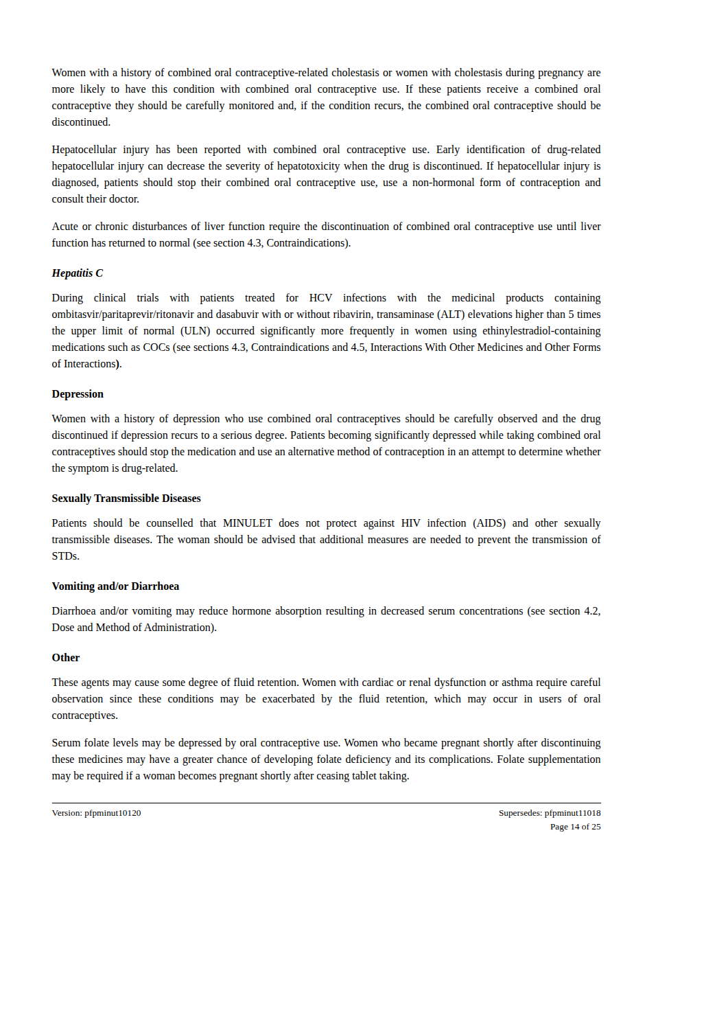Women with a history of combined oral contraceptive-related cholestasis or women with cholestasis during pregnancy are more likely to have this condition with combined oral contraceptive use. If these patients receive a combined oral contraceptive they should be carefully monitored and, if the condition recurs, the combined oral contraceptive should be discontinued.
Hepatocellular injury has been reported with combined oral contraceptive use. Early identification of drug-related hepatocellular injury can decrease the severity of hepatotoxicity when the drug is discontinued. If hepatocellular injury is diagnosed, patients should stop their combined oral contraceptive use, use a non-hormonal form of contraception and consult their doctor.
Acute or chronic disturbances of liver function require the discontinuation of combined oral contraceptive use until liver function has returned to normal (see section 4.3, Contraindications).
Hepatitis C
During clinical trials with patients treated for HCV infections with the medicinal products containing ombitasvir/paritaprevir/ritonavir and dasabuvir with or without ribavirin, transaminase (ALT) elevations higher than 5 times the upper limit of normal (ULN) occurred significantly more frequently in women using ethinylestradiol-containing medications such as COCs (see sections 4.3, Contraindications and 4.5, Interactions With Other Medicines and Other Forms of Interactions).
Depression
Women with a history of depression who use combined oral contraceptives should be carefully observed and the drug discontinued if depression recurs to a serious degree. Patients becoming significantly depressed while taking combined oral contraceptives should stop the medication and use an alternative method of contraception in an attempt to determine whether the symptom is drug-related.
Sexually Transmissible Diseases
Patients should be counselled that MINULET does not protect against HIV infection (AIDS) and other sexually transmissible diseases. The woman should be advised that additional measures are needed to prevent the transmission of STDs.
Vomiting and/or Diarrhoea
Diarrhoea and/or vomiting may reduce hormone absorption resulting in decreased serum concentrations (see section 4.2, Dose and Method of Administration).
Other
These agents may cause some degree of fluid retention. Women with cardiac or renal dysfunction or asthma require careful observation since these conditions may be exacerbated by the fluid retention, which may occur in users of oral contraceptives.
Serum folate levels may be depressed by oral contraceptive use. Women who became pregnant shortly after discontinuing these medicines may have a greater chance of developing folate deficiency and its complications. Folate supplementation may be required if a woman becomes pregnant shortly after ceasing tablet taking.
Version: pfpminut10120
Supersedes: pfpminut11018
Page 14 of 25